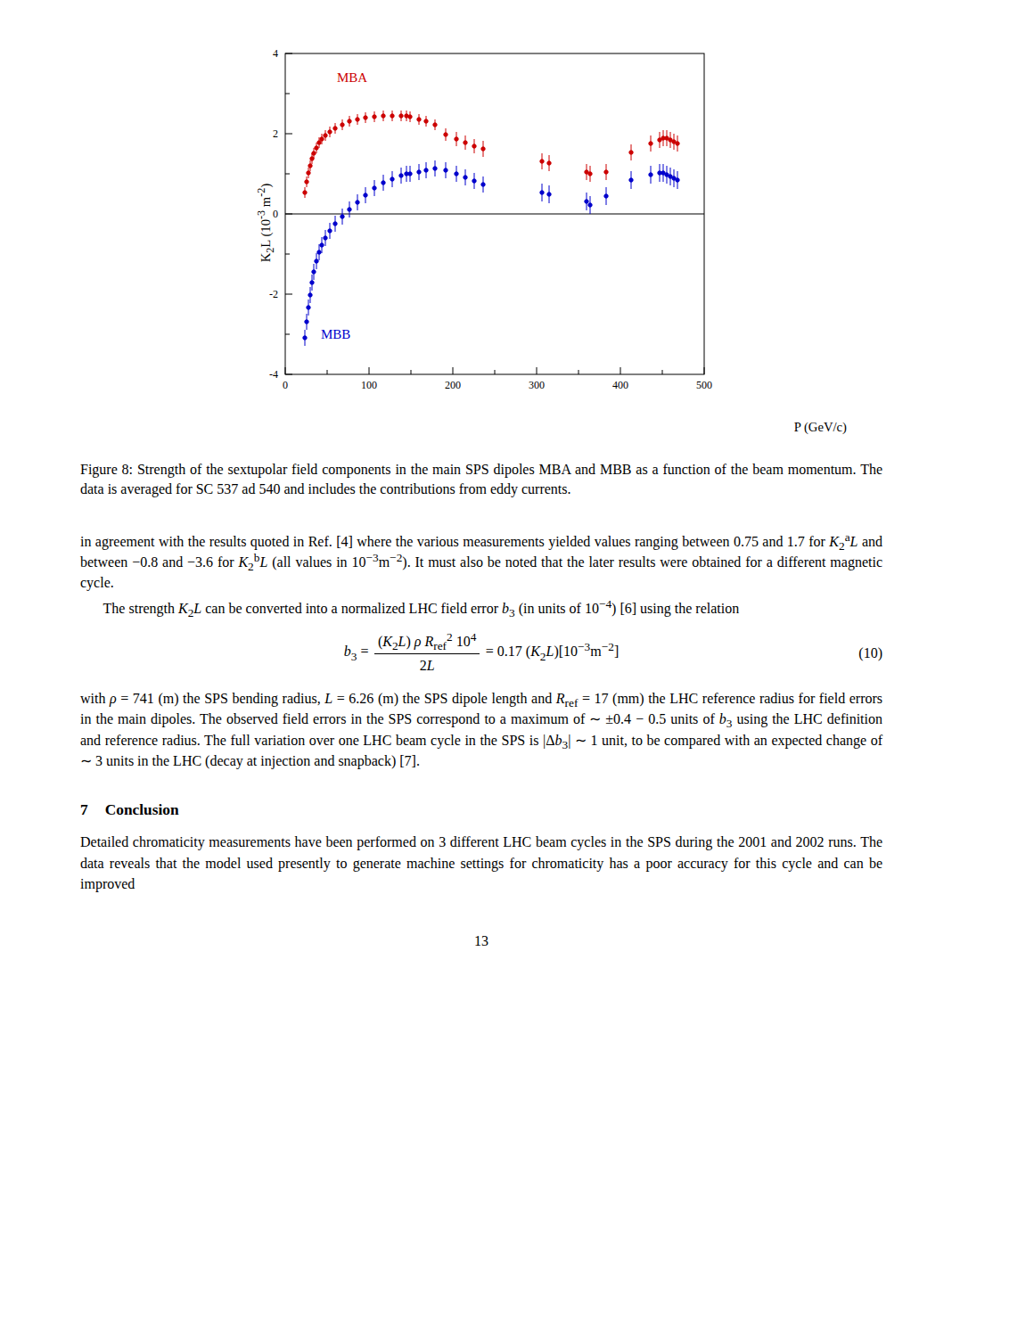K2L (10-3 m-2)
4 2 0 -2 -4 0 100 200 300 400 500 MBA MBB
P (GeV/c)
Figure 8: Strength of the sextupolar field components in the main SPS dipoles MBA and MBB as a function of the beam momentum. The data is averaged for SC 537 ad 540 and includes the contributions from eddy currents.
in agreement with the results quoted in Ref. [4] where the various measurements yielded values ranging between 0.75 and 1.7 for K2aL and between −0.8 and −3.6 for K2bL (all values in 10−3m−2). It must also be noted that the later results were obtained for a different magnetic cycle.
The strength K2L can be converted into a normalized LHC field error b3 (in units of 10−4) [6] using the relation
b3 = (K2L) ρ Rref2 104 2L = 0.17 (K2L)[10−3m−2] (10)
with ρ = 741 (m) the SPS bending radius, L = 6.26 (m) the SPS dipole length and Rref = 17 (mm) the LHC reference radius for field errors in the main dipoles. The observed field errors in the SPS correspond to a maximum of ∼ ±0.4 − 0.5 units of b3 using the LHC definition and reference radius. The full variation over one LHC beam cycle in the SPS is |Δb3| ∼ 1 unit, to be compared with an expected change of ∼ 3 units in the LHC (decay at injection and snapback) [7].
7 Conclusion
Detailed chromaticity measurements have been performed on 3 different LHC beam cycles in the SPS during the 2001 and 2002 runs. The data reveals that the model used presently to generate machine settings for chromaticity has a poor accuracy for this cycle and can be improved
13